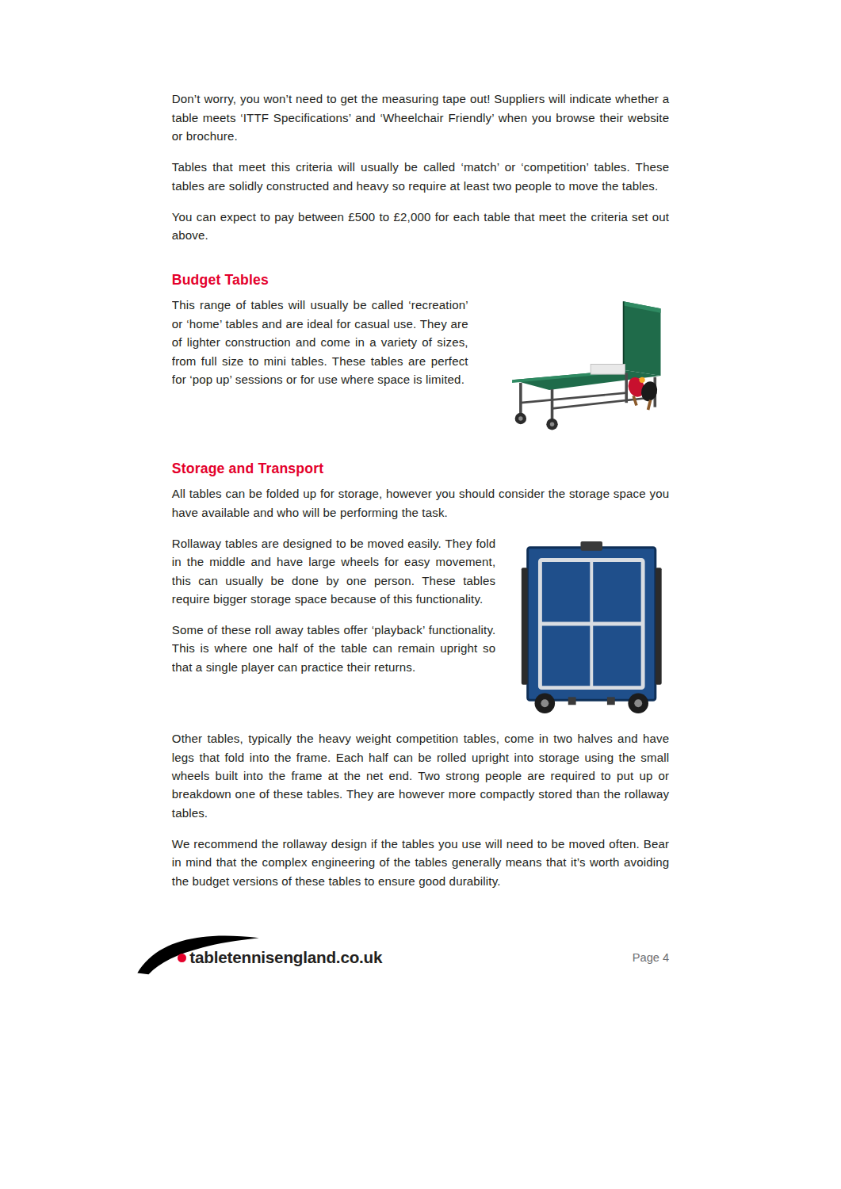Don’t worry, you won’t need to get the measuring tape out! Suppliers will indicate whether a table meets ‘ITTF Specifications’ and ‘Wheelchair Friendly’ when you browse their website or brochure.
Tables that meet this criteria will usually be called ‘match’ or ‘competition’ tables. These tables are solidly constructed and heavy so require at least two people to move the tables.
You can expect to pay between £500 to £2,000 for each table that meet the criteria set out above.
Budget Tables
This range of tables will usually be called ‘recreation’ or ‘home’ tables and are ideal for casual use. They are of lighter construction and come in a variety of sizes, from full size to mini tables. These tables are perfect for ‘pop up’ sessions or for use where space is limited.
Storage and Transport
All tables can be folded up for storage, however you should consider the storage space you have available and who will be performing the task.
Rollaway tables are designed to be moved easily. They fold in the middle and have large wheels for easy movement, this can usually be done by one person. These tables require bigger storage space because of this functionality.
Some of these roll away tables offer ‘playback’ functionality. This is where one half of the table can remain upright so that a single player can practice their returns.
Other tables, typically the heavy weight competition tables, come in two halves and have legs that fold into the frame. Each half can be rolled upright into storage using the small wheels built into the frame at the net end. Two strong people are required to put up or breakdown one of these tables. They are however more compactly stored than the rollaway tables.
We recommend the rollaway design if the tables you use will need to be moved often. Bear in mind that the complex engineering of the tables generally means that it’s worth avoiding the budget versions of these tables to ensure good durability.
tabletennisengland.co.uk
Page 4